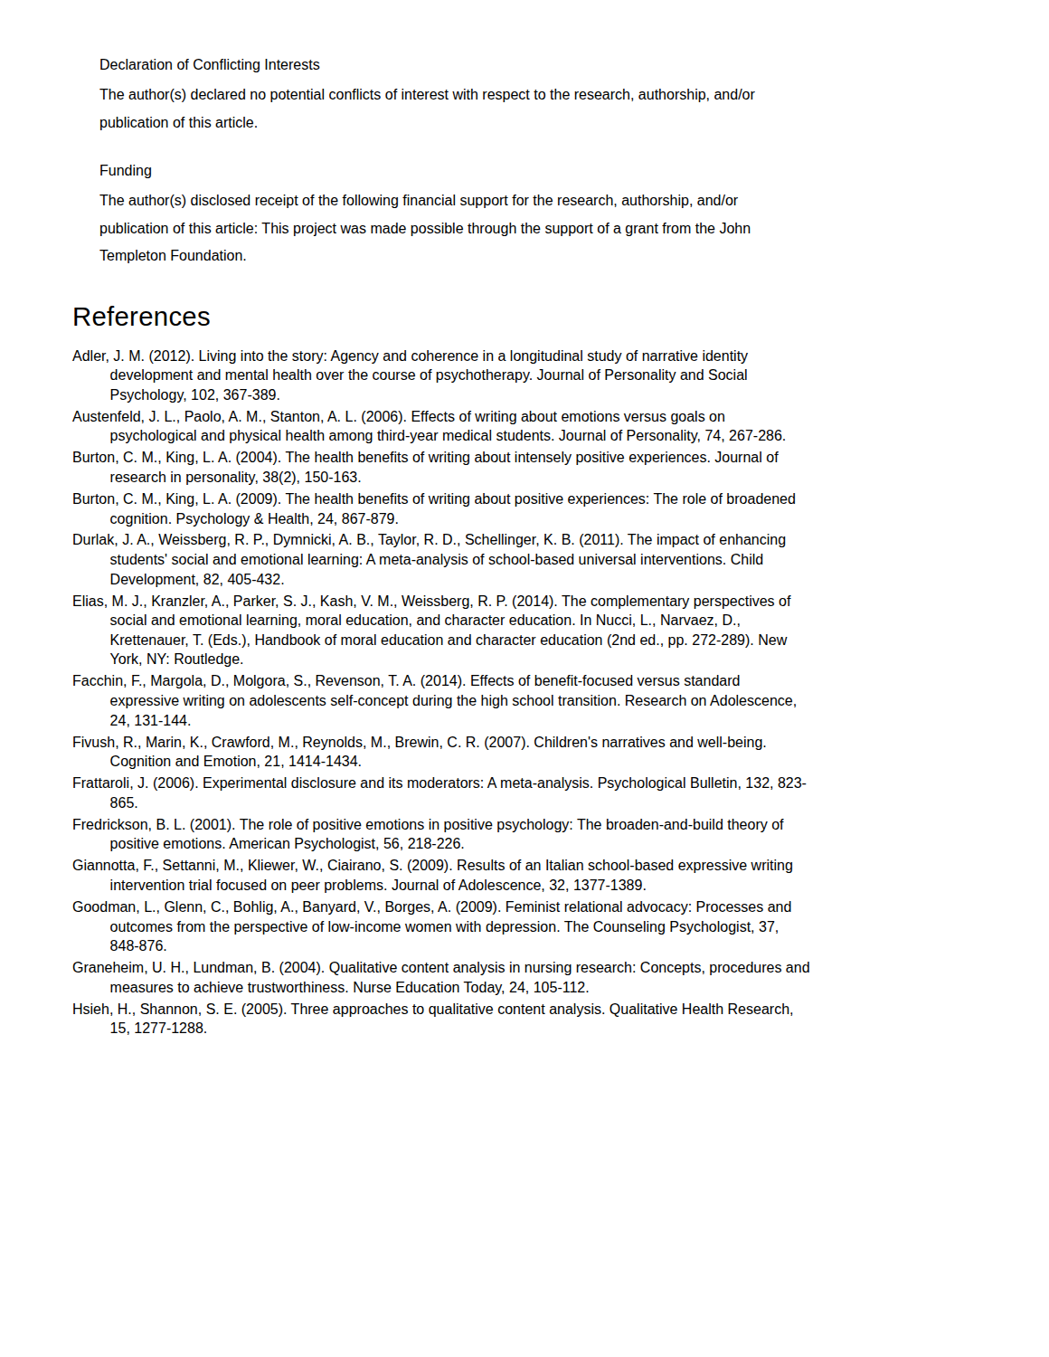Declaration of Conflicting Interests
The author(s) declared no potential conflicts of interest with respect to the research, authorship, and/or publication of this article.
Funding
The author(s) disclosed receipt of the following financial support for the research, authorship, and/or publication of this article: This project was made possible through the support of a grant from the John Templeton Foundation.
References
Adler, J. M. (2012). Living into the story: Agency and coherence in a longitudinal study of narrative identity development and mental health over the course of psychotherapy. Journal of Personality and Social Psychology, 102, 367-389.
Austenfeld, J. L., Paolo, A. M., Stanton, A. L. (2006). Effects of writing about emotions versus goals on psychological and physical health among third-year medical students. Journal of Personality, 74, 267-286.
Burton, C. M., King, L. A. (2004). The health benefits of writing about intensely positive experiences. Journal of research in personality, 38(2), 150-163.
Burton, C. M., King, L. A. (2009). The health benefits of writing about positive experiences: The role of broadened cognition. Psychology & Health, 24, 867-879.
Durlak, J. A., Weissberg, R. P., Dymnicki, A. B., Taylor, R. D., Schellinger, K. B. (2011). The impact of enhancing students' social and emotional learning: A meta-analysis of school-based universal interventions. Child Development, 82, 405-432.
Elias, M. J., Kranzler, A., Parker, S. J., Kash, V. M., Weissberg, R. P. (2014). The complementary perspectives of social and emotional learning, moral education, and character education. In Nucci, L., Narvaez, D., Krettenauer, T. (Eds.), Handbook of moral education and character education (2nd ed., pp. 272-289). New York, NY: Routledge.
Facchin, F., Margola, D., Molgora, S., Revenson, T. A. (2014). Effects of benefit-focused versus standard expressive writing on adolescents self-concept during the high school transition. Research on Adolescence, 24, 131-144.
Fivush, R., Marin, K., Crawford, M., Reynolds, M., Brewin, C. R. (2007). Children's narratives and well-being. Cognition and Emotion, 21, 1414-1434.
Frattaroli, J. (2006). Experimental disclosure and its moderators: A meta-analysis. Psychological Bulletin, 132, 823-865.
Fredrickson, B. L. (2001). The role of positive emotions in positive psychology: The broaden-and-build theory of positive emotions. American Psychologist, 56, 218-226.
Giannotta, F., Settanni, M., Kliewer, W., Ciairano, S. (2009). Results of an Italian school-based expressive writing intervention trial focused on peer problems. Journal of Adolescence, 32, 1377-1389.
Goodman, L., Glenn, C., Bohlig, A., Banyard, V., Borges, A. (2009). Feminist relational advocacy: Processes and outcomes from the perspective of low-income women with depression. The Counseling Psychologist, 37, 848-876.
Graneheim, U. H., Lundman, B. (2004). Qualitative content analysis in nursing research: Concepts, procedures and measures to achieve trustworthiness. Nurse Education Today, 24, 105-112.
Hsieh, H., Shannon, S. E. (2005). Three approaches to qualitative content analysis. Qualitative Health Research, 15, 1277-1288.